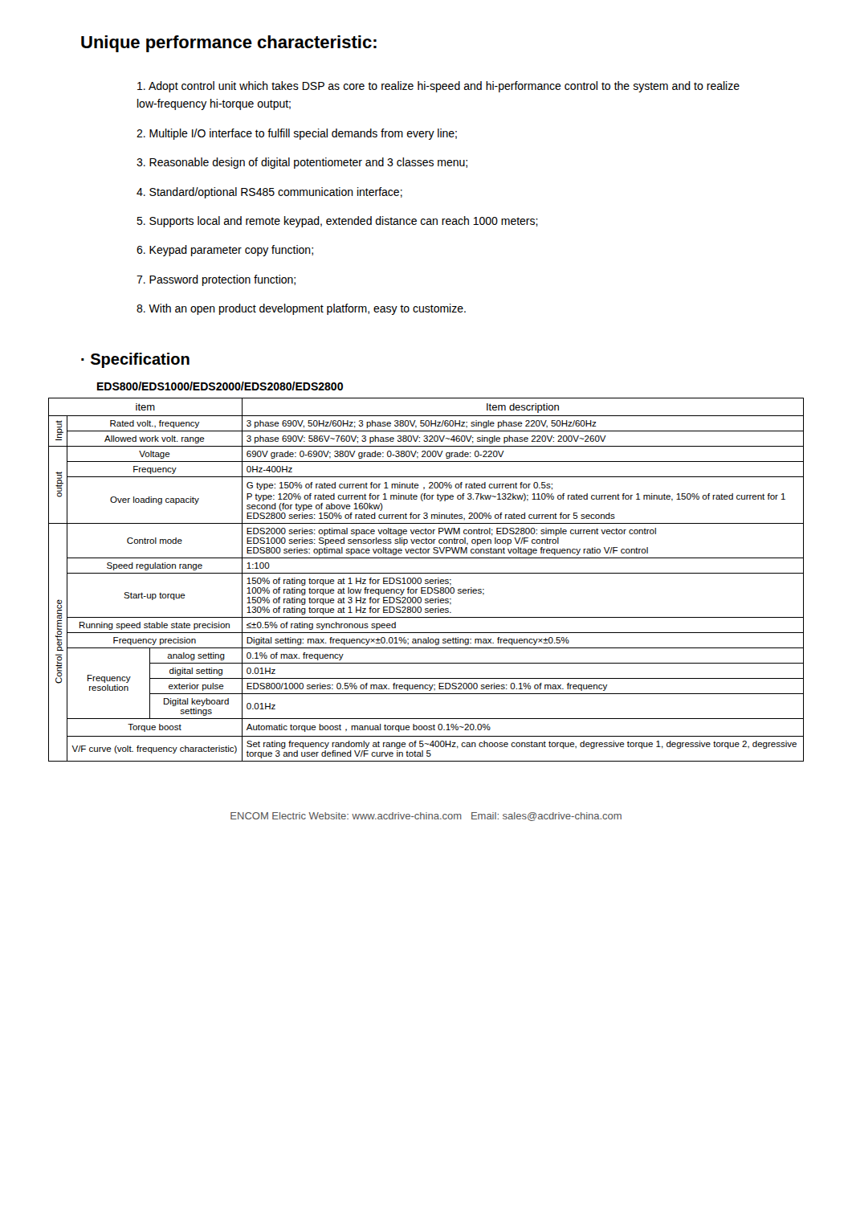Unique performance characteristic:
1. Adopt control unit which takes DSP as core to realize hi-speed and hi-performance control to the system and to realize low-frequency hi-torque output;
2. Multiple I/O interface to fulfill special demands from every line;
3. Reasonable design of digital potentiometer and 3 classes menu;
4. Standard/optional RS485 communication interface;
5. Supports local and remote keypad, extended distance can reach 1000 meters;
6. Keypad parameter copy function;
7. Password protection function;
8. With an open product development platform, easy to customize.
· Specification
EDS800/EDS1000/EDS2000/EDS2080/EDS2800
| item | Item description |
| --- | --- |
| Input | Rated volt., frequency | 3 phase 690V, 50Hz/60Hz; 3 phase 380V, 50Hz/60Hz; single phase 220V, 50Hz/60Hz |
| Allowed work volt. range | 3 phase 690V: 586V~760V; 3 phase 380V: 320V~460V; single phase 220V: 200V~260V |
| output | Voltage | 690V grade: 0-690V; 380V grade: 0-380V; 200V grade: 0-220V |
| Frequency | 0Hz-400Hz |
| Over loading capacity | G type: 150% of rated current for 1 minute，200% of rated current for 0.5s; P type: 120% of rated current for 1 minute (for type of 3.7kw~132kw); 110% of rated current for 1 minute, 150% of rated current for 1 second (for type of above 160kw) EDS2800 series: 150% of rated current for 3 minutes, 200% of rated current for 5 seconds |
| Control performance | Control mode | EDS2000 series: optimal space voltage vector PWM control; EDS2800: simple current vector control EDS1000 series: Speed sensorless slip vector control, open loop V/F control EDS800 series: optimal space voltage vector SVPWM constant voltage frequency ratio V/F control |
| Speed regulation range | 1:100 |
| Start-up torque | 150% of rating torque at 1 Hz for EDS1000 series; 100% of rating torque at low frequency for EDS800 series; 150% of rating torque at 3 Hz for EDS2000 series; 130% of rating torque at 1 Hz for EDS2800 series. |
| Running speed stable state precision | ≤±0.5% of rating synchronous speed |
| Frequency precision | Digital setting: max. frequency×±0.01%; analog setting: max. frequency×±0.5% |
| Frequency resolution | analog setting | 0.1% of max. frequency |
| digital setting | 0.01Hz |
| exterior pulse | EDS800/1000 series: 0.5% of max. frequency; EDS2000 series: 0.1% of max. frequency |
| Digital keyboard settings | 0.01Hz |
| Torque boost | Automatic torque boost，manual torque boost 0.1%~20.0% |
| V/F curve (volt. frequency characteristic) | Set rating frequency randomly at range of 5~400Hz, can choose constant torque, degressive torque 1, degressive torque 2, degressive torque 3 and user defined V/F curve in total 5 |
ENCOM Electric Website: www.acdrive-china.com Email: sales@acdrive-china.com